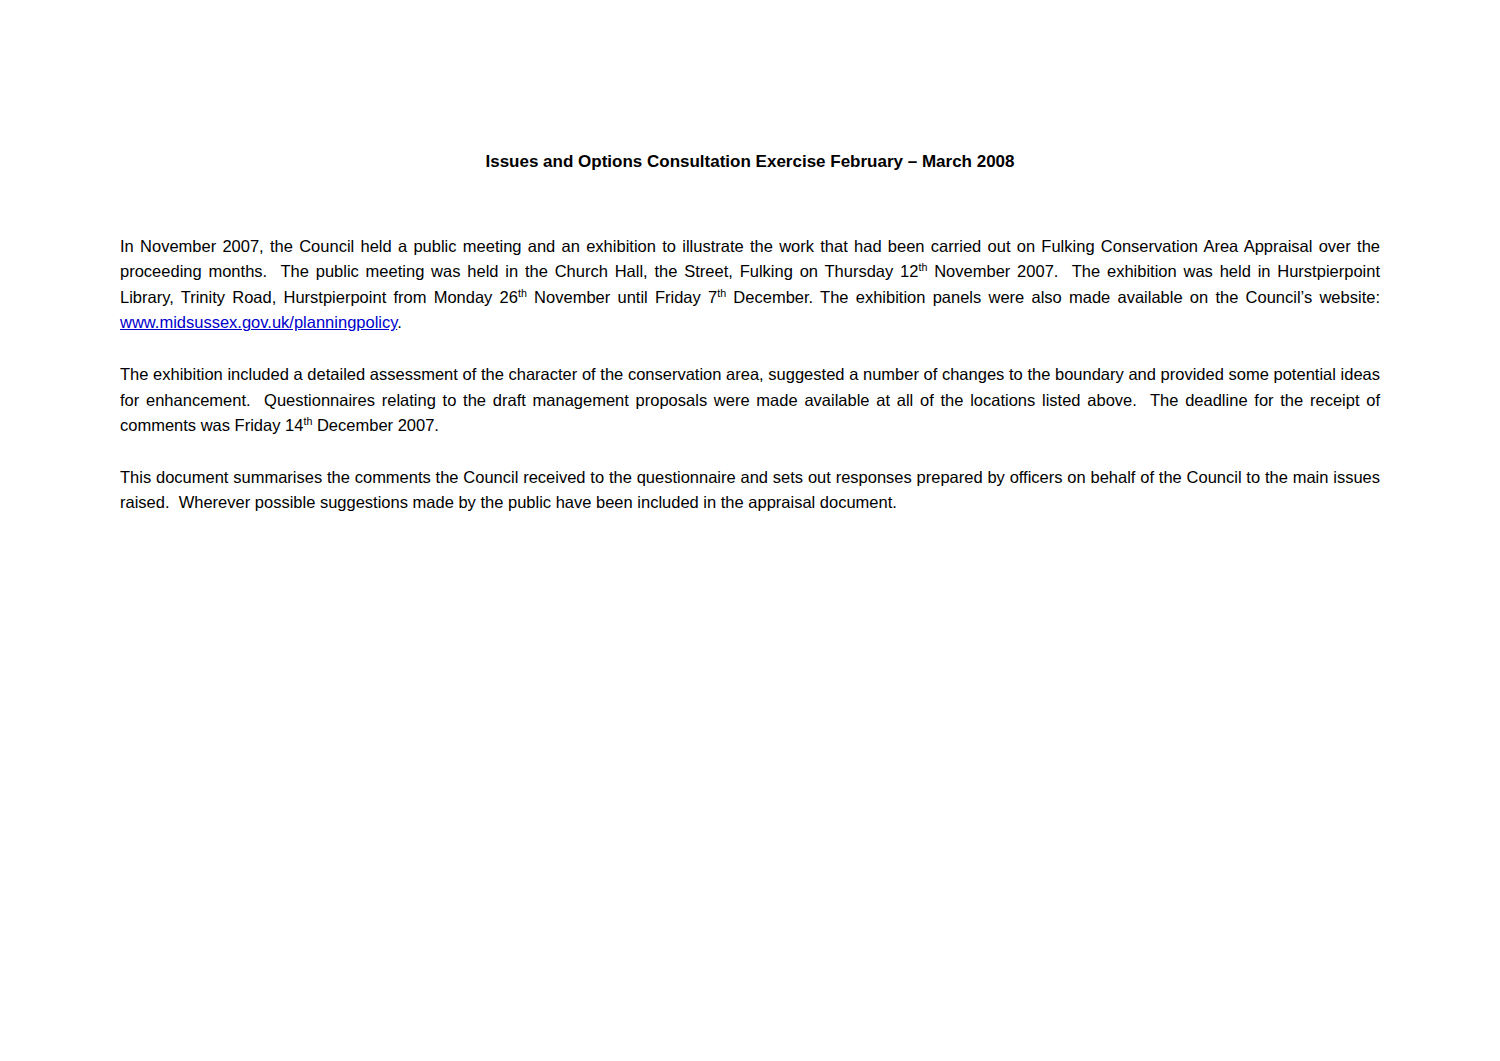Issues and Options Consultation Exercise February – March 2008
In November 2007, the Council held a public meeting and an exhibition to illustrate the work that had been carried out on Fulking Conservation Area Appraisal over the proceeding months. The public meeting was held in the Church Hall, the Street, Fulking on Thursday 12th November 2007. The exhibition was held in Hurstpierpoint Library, Trinity Road, Hurstpierpoint from Monday 26th November until Friday 7th December. The exhibition panels were also made available on the Council’s website: www.midsussex.gov.uk/planningpolicy.
The exhibition included a detailed assessment of the character of the conservation area, suggested a number of changes to the boundary and provided some potential ideas for enhancement. Questionnaires relating to the draft management proposals were made available at all of the locations listed above. The deadline for the receipt of comments was Friday 14th December 2007.
This document summarises the comments the Council received to the questionnaire and sets out responses prepared by officers on behalf of the Council to the main issues raised. Wherever possible suggestions made by the public have been included in the appraisal document.